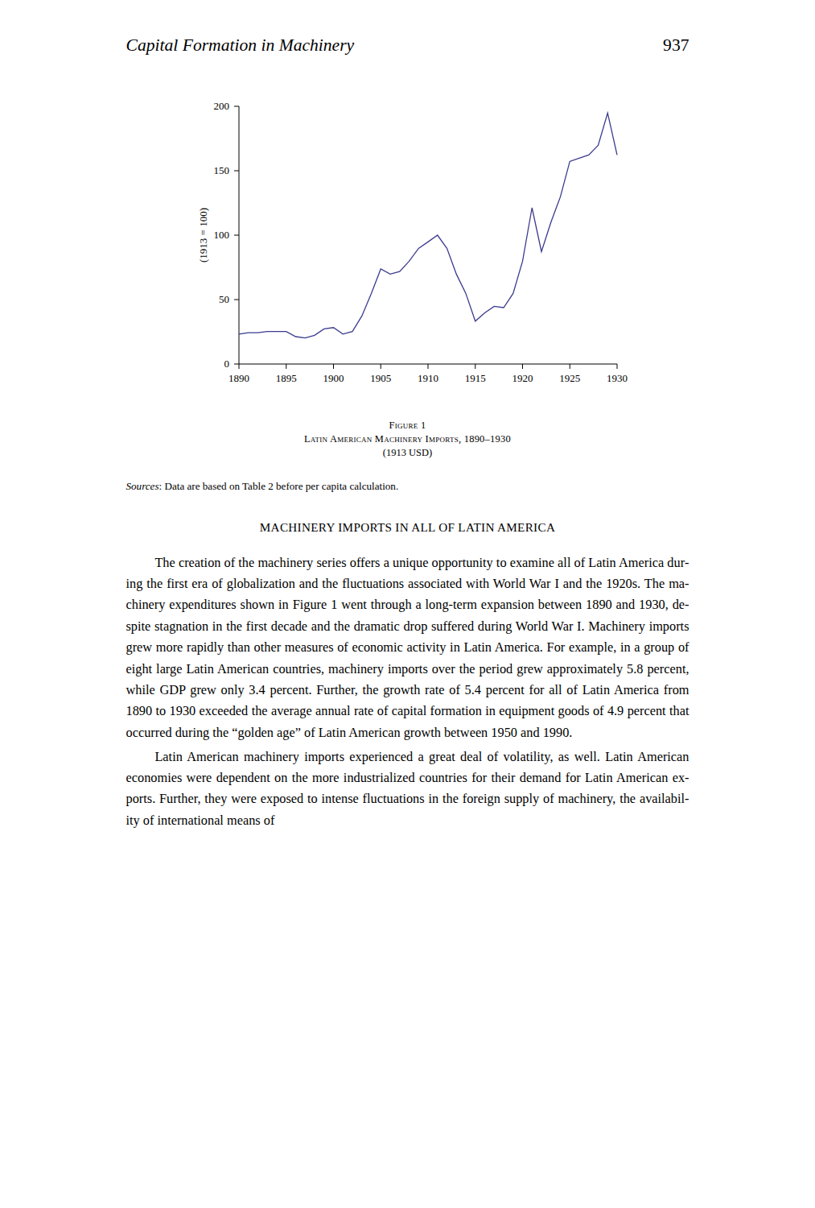Capital Formation in Machinery 937
0 50 100 150 200 (1913 = 100) 1890 1895 1900 1905 1910 1915 1920 1925 1930
Figure 1
Latin American Machinery Imports, 1890–1930
(1913 USD)
Sources: Data are based on Table 2 before per capita calculation.
MACHINERY IMPORTS IN ALL OF LATIN AMERICA
The creation of the machinery series offers a unique opportunity to examine all of Latin America during the first era of globalization and the fluctuations associated with World War I and the 1920s. The machinery expenditures shown in Figure 1 went through a long-term expansion between 1890 and 1930, despite stagnation in the first decade and the dramatic drop suffered during World War I. Machinery imports grew more rapidly than other measures of economic activity in Latin America. For example, in a group of eight large Latin American countries, machinery imports over the period grew approximately 5.8 percent, while GDP grew only 3.4 percent. Further, the growth rate of 5.4 percent for all of Latin America from 1890 to 1930 exceeded the average annual rate of capital formation in equipment goods of 4.9 percent that occurred during the “golden age” of Latin American growth between 1950 and 1990.
Latin American machinery imports experienced a great deal of volatility, as well. Latin American economies were dependent on the more industrialized countries for their demand for Latin American exports. Further, they were exposed to intense fluctuations in the foreign supply of machinery, the availability of international means of